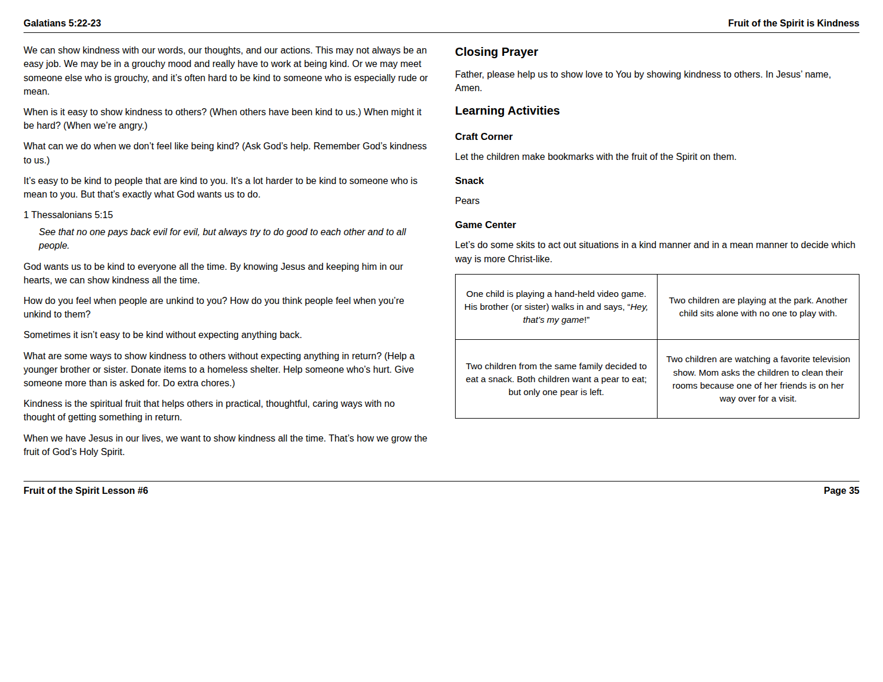Galatians 5:22-23 Fruit of the Spirit is Kindness
We can show kindness with our words, our thoughts, and our actions. This may not always be an easy job. We may be in a grouchy mood and really have to work at being kind. Or we may meet someone else who is grouchy, and it’s often hard to be kind to someone who is especially rude or mean.
When is it easy to show kindness to others? (When others have been kind to us.) When might it be hard? (When we’re angry.)
What can we do when we don’t feel like being kind? (Ask God’s help. Remember God’s kindness to us.)
It’s easy to be kind to people that are kind to you. It’s a lot harder to be kind to someone who is mean to you. But that’s exactly what God wants us to do.
1 Thessalonians 5:15
See that no one pays back evil for evil, but always try to do good to each other and to all people.
God wants us to be kind to everyone all the time. By knowing Jesus and keeping him in our hearts, we can show kindness all the time.
How do you feel when people are unkind to you? How do you think people feel when you’re unkind to them?
Sometimes it isn’t easy to be kind without expecting anything back.
What are some ways to show kindness to others without expecting anything in return? (Help a younger brother or sister. Donate items to a homeless shelter. Help someone who’s hurt. Give someone more than is asked for. Do extra chores.)
Kindness is the spiritual fruit that helps others in practical, thoughtful, caring ways with no thought of getting something in return.
When we have Jesus in our lives, we want to show kindness all the time. That’s how we grow the fruit of God’s Holy Spirit.
Closing Prayer
Father, please help us to show love to You by showing kindness to others. In Jesus’ name, Amen.
Learning Activities
Craft Corner
Let the children make bookmarks with the fruit of the Spirit on them.
Snack
Pears
Game Center
Let’s do some skits to act out situations in a kind manner and in a mean manner to decide which way is more Christ-like.
| One child is playing a hand-held video game. His brother (or sister) walks in and says, “ Hey, that’s my game !” | Two children are playing at the park. Another child sits alone with no one to play with. |
| Two children from the same family decided to eat a snack. Both children want a pear to eat; but only one pear is left. | Two children are watching a favorite television show. Mom asks the children to clean their rooms because one of her friends is on her way over for a visit. |
Fruit of the Spirit Lesson #6 Page 35